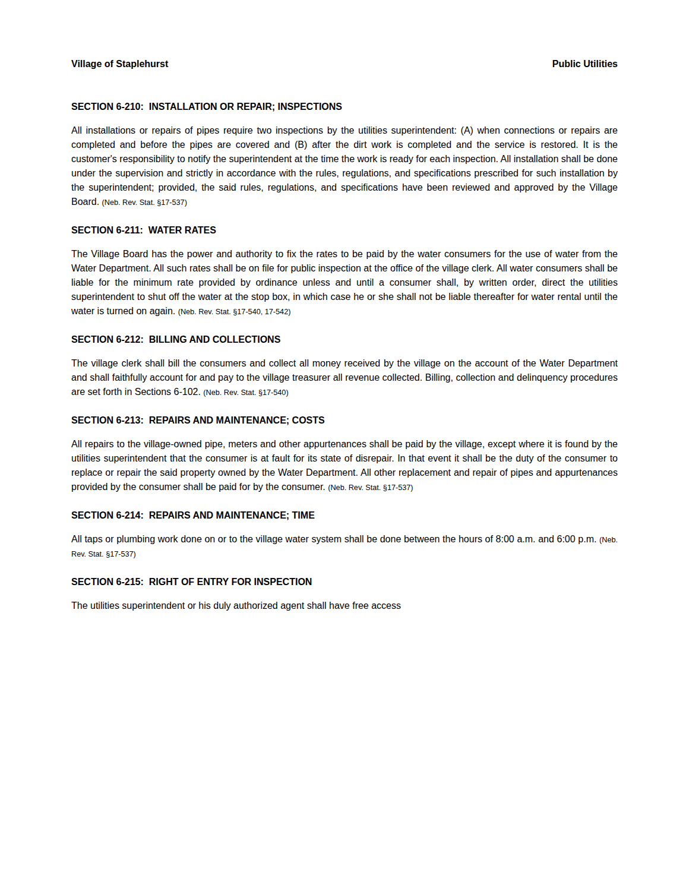Village of Staplehurst Public Utilities
SECTION 6-210: INSTALLATION OR REPAIR; INSPECTIONS
All installations or repairs of pipes require two inspections by the utilities superintendent: (A) when connections or repairs are completed and before the pipes are covered and (B) after the dirt work is completed and the service is restored. It is the customer's responsibility to notify the superintendent at the time the work is ready for each inspection. All installation shall be done under the supervision and strictly in accordance with the rules, regulations, and specifications prescribed for such installation by the superintendent; provided, the said rules, regulations, and specifications have been reviewed and approved by the Village Board. (Neb. Rev. Stat. §17-537)
SECTION 6-211: WATER RATES
The Village Board has the power and authority to fix the rates to be paid by the water consumers for the use of water from the Water Department. All such rates shall be on file for public inspection at the office of the village clerk. All water consumers shall be liable for the minimum rate provided by ordinance unless and until a consumer shall, by written order, direct the utilities superintendent to shut off the water at the stop box, in which case he or she shall not be liable thereafter for water rental until the water is turned on again. (Neb. Rev. Stat. §17-540, 17-542)
SECTION 6-212: BILLING AND COLLECTIONS
The village clerk shall bill the consumers and collect all money received by the village on the account of the Water Department and shall faithfully account for and pay to the village treasurer all revenue collected. Billing, collection and delinquency procedures are set forth in Sections 6-102. (Neb. Rev. Stat. §17-540)
SECTION 6-213: REPAIRS AND MAINTENANCE; COSTS
All repairs to the village-owned pipe, meters and other appurtenances shall be paid by the village, except where it is found by the utilities superintendent that the consumer is at fault for its state of disrepair. In that event it shall be the duty of the consumer to replace or repair the said property owned by the Water Department. All other replacement and repair of pipes and appurtenances provided by the consumer shall be paid for by the consumer. (Neb. Rev. Stat. §17-537)
SECTION 6-214: REPAIRS AND MAINTENANCE; TIME
All taps or plumbing work done on or to the village water system shall be done between the hours of 8:00 a.m. and 6:00 p.m. (Neb. Rev. Stat. §17-537)
SECTION 6-215: RIGHT OF ENTRY FOR INSPECTION
The utilities superintendent or his duly authorized agent shall have free access